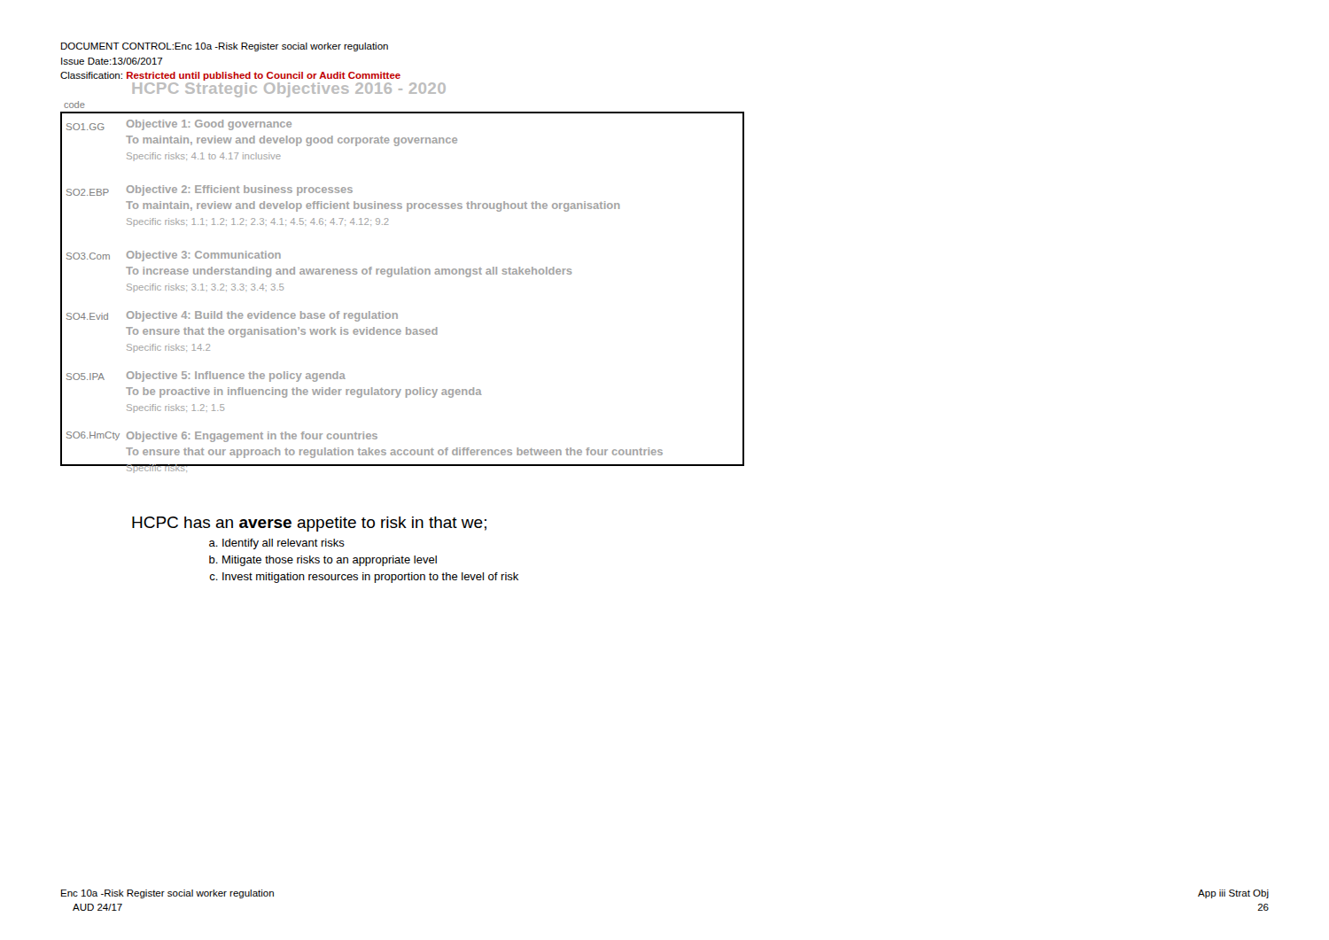DOCUMENT CONTROL:Enc 10a -Risk Register social worker regulation
Issue Date:13/06/2017
Classification: Restricted until published to Council or Audit Committee
HCPC Strategic Objectives 2016 - 2020
code
SO1.GG
Objective 1: Good governance
To maintain, review and develop good corporate governance
Specific risks; 4.1 to 4.17 inclusive
SO2.EBP
Objective 2: Efficient business processes
To maintain, review and develop efficient business processes throughout the organisation
Specific risks; 1.1; 1.2; 1.2; 2.3; 4.1; 4.5; 4.6; 4.7; 4.12; 9.2
SO3.Com
Objective 3: Communication
To increase understanding and awareness of regulation amongst all stakeholders
Specific risks; 3.1; 3.2; 3.3; 3.4; 3.5
SO4.Evid
Objective 4: Build the evidence base of regulation
To ensure that the organisation’s work is evidence based
Specific risks; 14.2
SO5.IPA
Objective 5: Influence the policy agenda
To be proactive in influencing the wider regulatory policy agenda
Specific risks; 1.2; 1.5
SO6.HmCty
Objective 6: Engagement in the four countries
To ensure that our approach to regulation takes account of differences between the four countries
Specific risks;
HCPC has an averse appetite to risk in that we;
Identify all relevant risks
Mitigate those risks to an appropriate level
Invest mitigation resources in proportion to the level of risk
Enc 10a -Risk Register social worker regulation
AUD 24/17
App iii Strat Obj
26